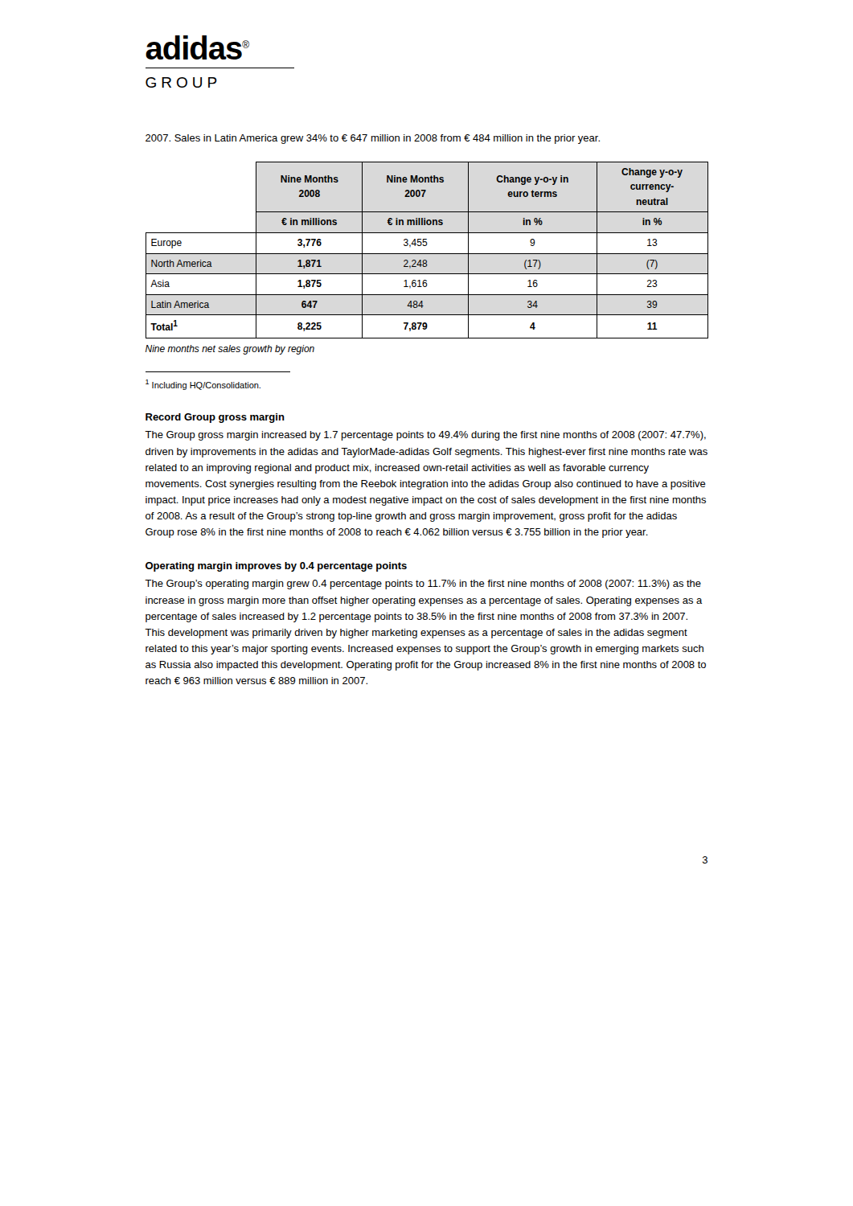adidas®
GROUP
2007. Sales in Latin America grew 34% to € 647 million in 2008 from € 484 million in the prior year.
| | Nine Months 2008 | Nine Months 2007 | Change y-o-y in euro terms | Change y-o-y currency- neutral |
| --- | --- | --- | --- | --- |
| | € in millions | € in millions | in % | in % |
| Europe | 3,776 | 3,455 | 9 | 13 |
| North America | 1,871 | 2,248 | (17) | (7) |
| Asia | 1,875 | 1,616 | 16 | 23 |
| Latin America | 647 | 484 | 34 | 39 |
| Total 1 | 8,225 | 7,879 | 4 | 11 |
Nine months net sales growth by region
1 Including HQ/Consolidation.
Record Group gross margin
The Group gross margin increased by 1.7 percentage points to 49.4% during the first nine months of 2008 (2007: 47.7%), driven by improvements in the adidas and TaylorMade-adidas Golf segments. This highest-ever first nine months rate was related to an improving regional and product mix, increased own-retail activities as well as favorable currency movements. Cost synergies resulting from the Reebok integration into the adidas Group also continued to have a positive impact. Input price increases had only a modest negative impact on the cost of sales development in the first nine months of 2008. As a result of the Group’s strong top-line growth and gross margin improvement, gross profit for the adidas Group rose 8% in the first nine months of 2008 to reach € 4.062 billion versus € 3.755 billion in the prior year.
Operating margin improves by 0.4 percentage points
The Group’s operating margin grew 0.4 percentage points to 11.7% in the first nine months of 2008 (2007: 11.3%) as the increase in gross margin more than offset higher operating expenses as a percentage of sales. Operating expenses as a percentage of sales increased by 1.2 percentage points to 38.5% in the first nine months of 2008 from 37.3% in 2007. This development was primarily driven by higher marketing expenses as a percentage of sales in the adidas segment related to this year’s major sporting events. Increased expenses to support the Group’s growth in emerging markets such as Russia also impacted this development. Operating profit for the Group increased 8% in the first nine months of 2008 to reach € 963 million versus € 889 million in 2007.
3